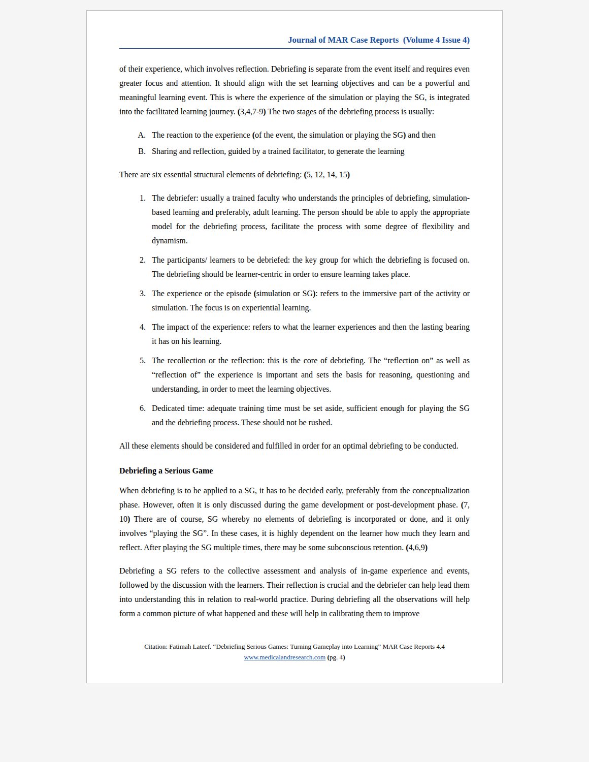Journal of MAR Case Reports (Volume 4 Issue 4)
of their experience, which involves reflection. Debriefing is separate from the event itself and requires even greater focus and attention. It should align with the set learning objectives and can be a powerful and meaningful learning event. This is where the experience of the simulation or playing the SG, is integrated into the facilitated learning journey. (3,4,7-9) The two stages of the debriefing process is usually:
The reaction to the experience (of the event, the simulation or playing the SG) and then
Sharing and reflection, guided by a trained facilitator, to generate the learning
There are six essential structural elements of debriefing: (5, 12, 14, 15)
The debriefer: usually a trained faculty who understands the principles of debriefing, simulation-based learning and preferably, adult learning. The person should be able to apply the appropriate model for the debriefing process, facilitate the process with some degree of flexibility and dynamism.
The participants/ learners to be debriefed: the key group for which the debriefing is focused on. The debriefing should be learner-centric in order to ensure learning takes place.
The experience or the episode (simulation or SG): refers to the immersive part of the activity or simulation. The focus is on experiential learning.
The impact of the experience: refers to what the learner experiences and then the lasting bearing it has on his learning.
The recollection or the reflection: this is the core of debriefing. The “reflection on” as well as “reflection of” the experience is important and sets the basis for reasoning, questioning and understanding, in order to meet the learning objectives.
Dedicated time: adequate training time must be set aside, sufficient enough for playing the SG and the debriefing process. These should not be rushed.
All these elements should be considered and fulfilled in order for an optimal debriefing to be conducted.
Debriefing a Serious Game
When debriefing is to be applied to a SG, it has to be decided early, preferably from the conceptualization phase. However, often it is only discussed during the game development or post-development phase. (7, 10) There are of course, SG whereby no elements of debriefing is incorporated or done, and it only involves “playing the SG”. In these cases, it is highly dependent on the learner how much they learn and reflect. After playing the SG multiple times, there may be some subconscious retention. (4,6,9)
Debriefing a SG refers to the collective assessment and analysis of in-game experience and events, followed by the discussion with the learners. Their reflection is crucial and the debriefer can help lead them into understanding this in relation to real-world practice. During debriefing all the observations will help form a common picture of what happened and these will help in calibrating them to improve
Citation: Fatimah Lateef. “Debriefing Serious Games: Turning Gameplay into Learning” MAR Case Reports 4.4
www.medicalandresearch.com (pg. 4)